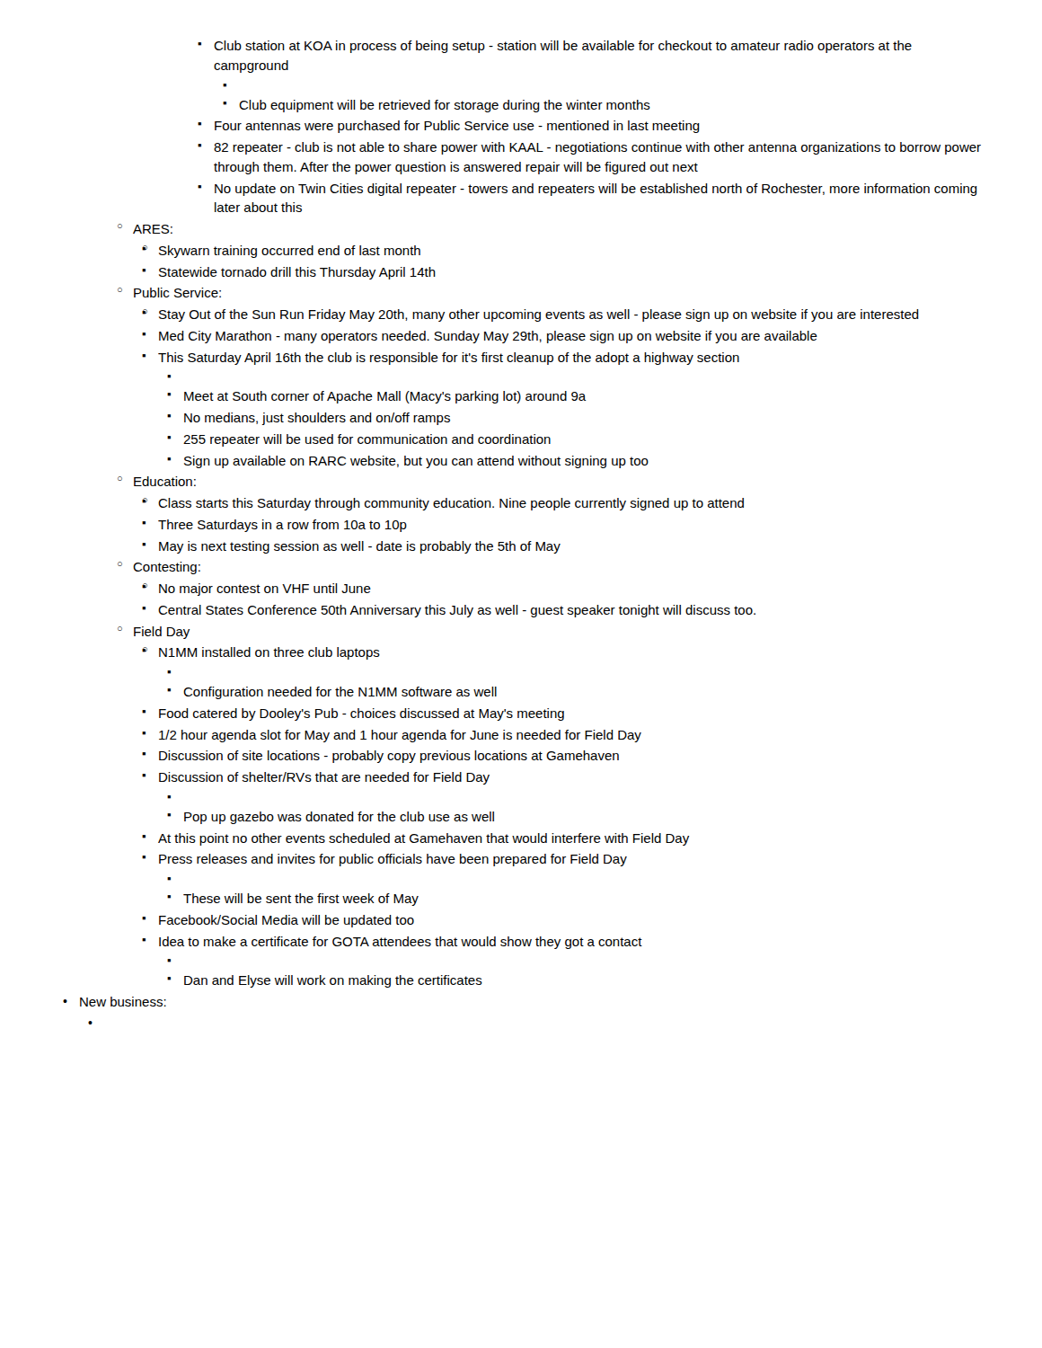Club station at KOA in process of being setup - station will be available for checkout to amateur radio operators at the campground
Club equipment will be retrieved for storage during the winter months
Four antennas were purchased for Public Service use - mentioned in last meeting
82 repeater - club is not able to share power with KAAL - negotiations continue with other antenna organizations to borrow power through them. After the power question is answered repair will be figured out next
No update on Twin Cities digital repeater - towers and repeaters will be established north of Rochester, more information coming later about this
ARES:
Skywarn training occurred end of last month
Statewide tornado drill this Thursday April 14th
Public Service:
Stay Out of the Sun Run Friday May 20th, many other upcoming events as well - please sign up on website if you are interested
Med City Marathon - many operators needed. Sunday May 29th, please sign up on website if you are available
This Saturday April 16th the club is responsible for it's first cleanup of the adopt a highway section
Meet at South corner of Apache Mall (Macy's parking lot) around 9a
No medians, just shoulders and on/off ramps
255 repeater will be used for communication and coordination
Sign up available on RARC website, but you can attend without signing up too
Education:
Class starts this Saturday through community education. Nine people currently signed up to attend
Three Saturdays in a row from 10a to 10p
May is next testing session as well - date is probably the 5th of May
Contesting:
No major contest on VHF until June
Central States Conference 50th Anniversary this July as well - guest speaker tonight will discuss too.
Field Day
N1MM installed on three club laptops
Configuration needed for the N1MM software as well
Food catered by Dooley's Pub - choices discussed at May's meeting
1/2 hour agenda slot for May and 1 hour agenda for June is needed for Field Day
Discussion of site locations - probably copy previous locations at Gamehaven
Discussion of shelter/RVs that are needed for Field Day
Pop up gazebo was donated for the club use as well
At this point no other events scheduled at Gamehaven that would interfere with Field Day
Press releases and invites for public officials have been prepared for Field Day
These will be sent the first week of May
Facebook/Social Media will be updated too
Idea to make a certificate for GOTA attendees that would show they got a contact
Dan and Elyse will work on making the certificates
New business: